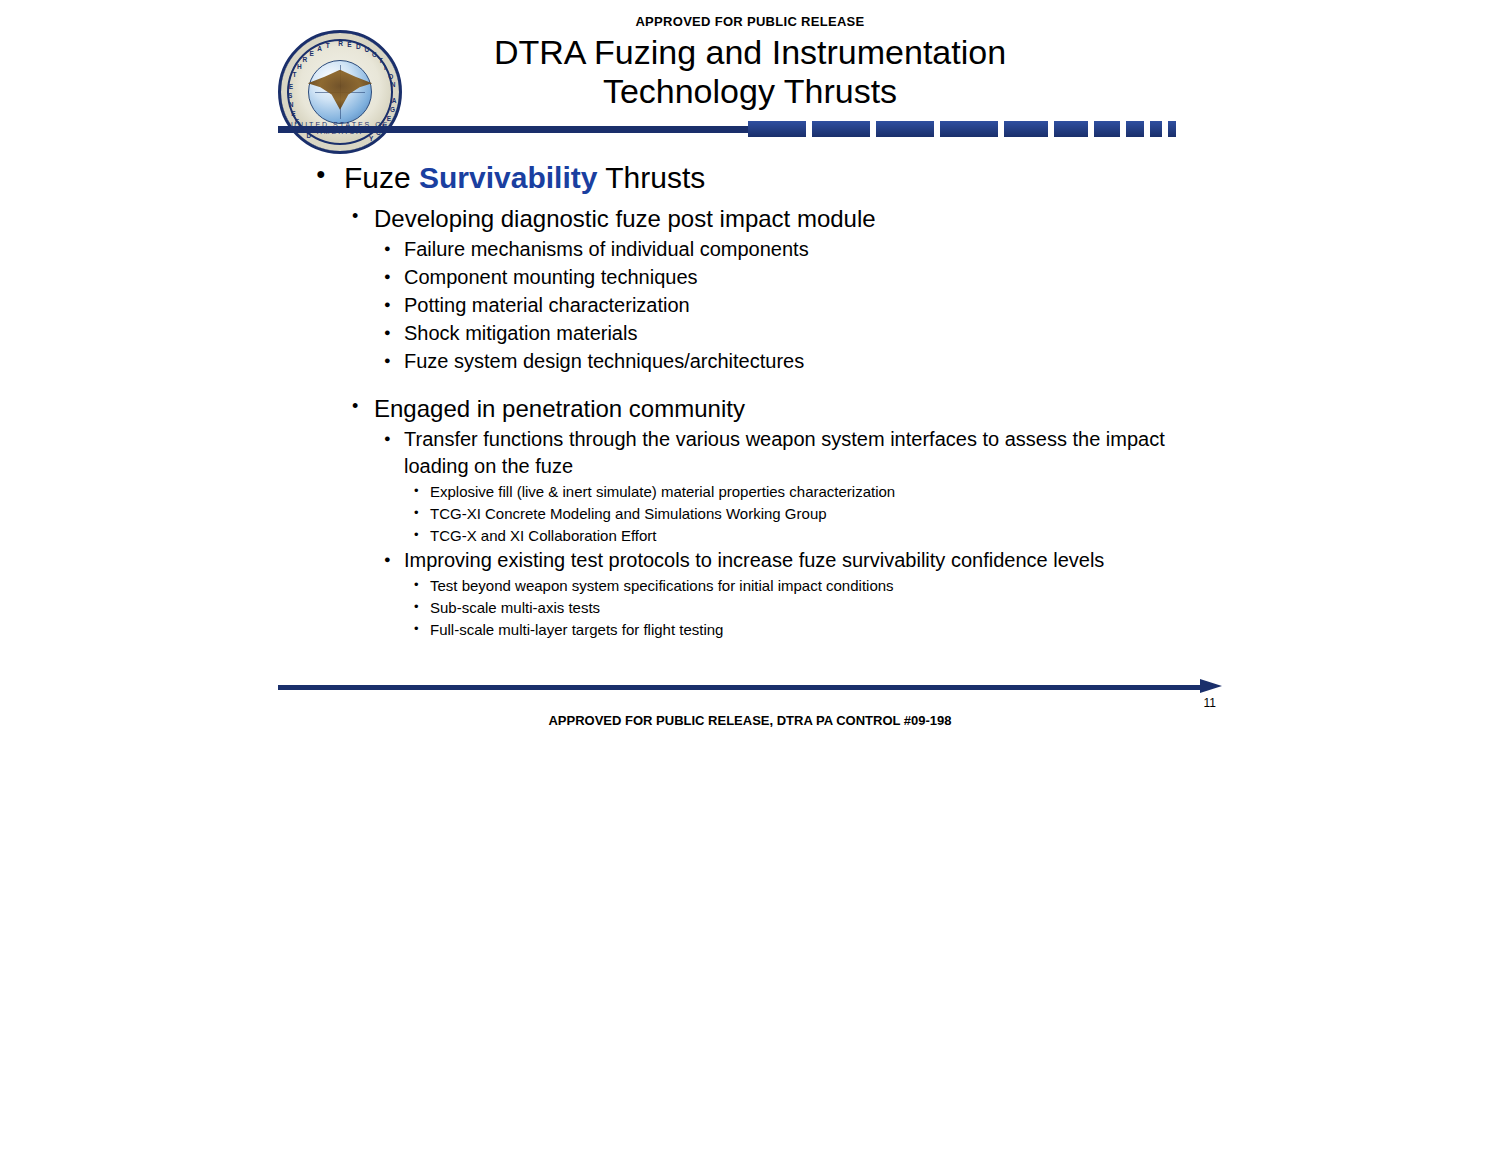D E F E N S E T H R E A T R E D U C T I O N A G E N C Y
UNITED STATES OF AMERICA
APPROVED FOR PUBLIC RELEASE
DTRA Fuzing and Instrumentation
Technology Thrusts
Fuze Survivability Thrusts
Developing diagnostic fuze post impact module
Failure mechanisms of individual components
Component mounting techniques
Potting material characterization
Shock mitigation materials
Fuze system design techniques/architectures
Engaged in penetration community
Transfer functions through the various weapon system interfaces to assess the impact loading on the fuze
Explosive fill (live & inert simulate) material properties characterization
TCG-XI Concrete Modeling and Simulations Working Group
TCG-X and XI Collaboration Effort
Improving existing test protocols to increase fuze survivability confidence levels
Test beyond weapon system specifications for initial impact conditions
Sub-scale multi-axis tests
Full-scale multi-layer targets for flight testing
11
APPROVED FOR PUBLIC RELEASE, DTRA PA CONTROL #09-198